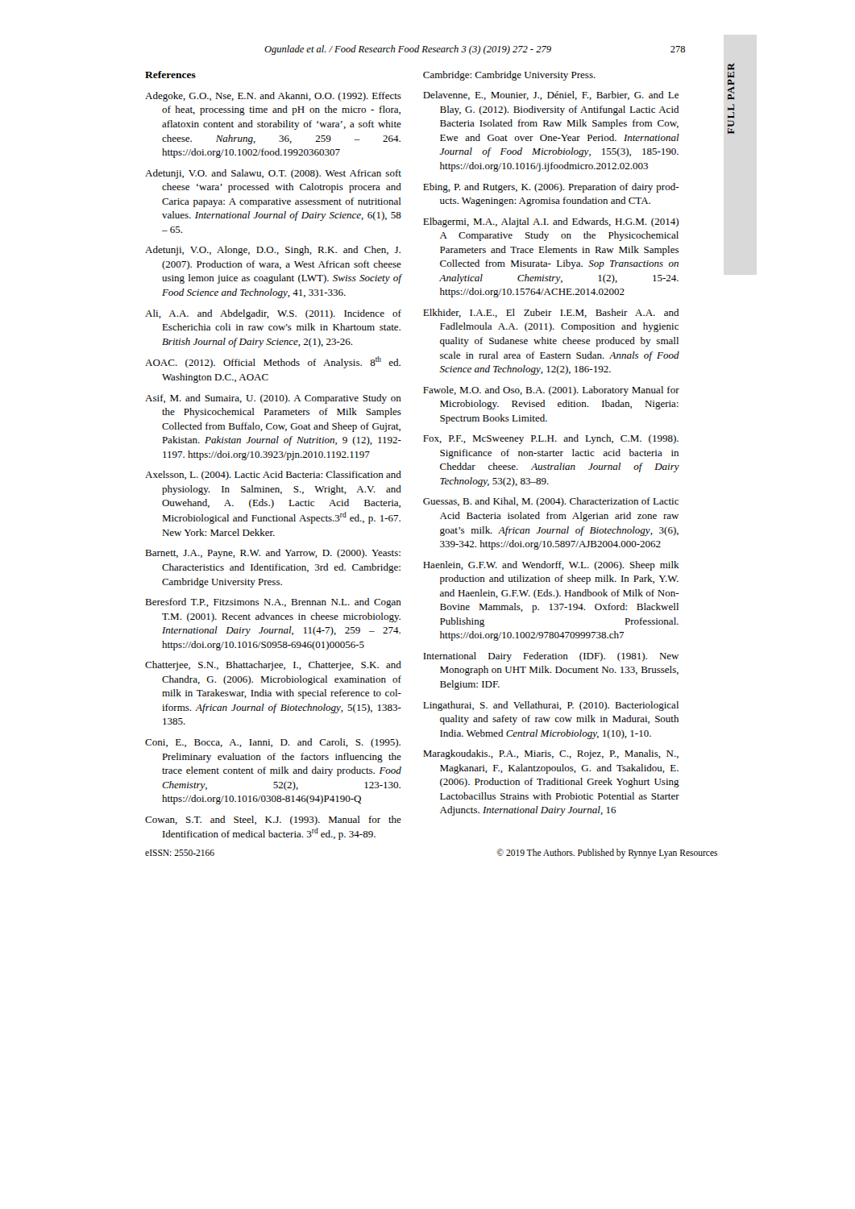FULL PAPER
Ogunlade et al. / Food Research Food Research 3 (3) (2019) 272 - 279 278
References
Adegoke, G.O., Nse, E.N. and Akanni, O.O. (1992). Effects of heat, processing time and pH on the micro - flora, aflatoxin content and storability of ‘wara’, a soft white cheese. Nahrung, 36, 259 – 264. https://doi.org/10.1002/food.19920360307
Adetunji, V.O. and Salawu, O.T. (2008). West African soft cheese ‘wara’ processed with Calotropis procera and Carica papaya: A comparative assessment of nutritional values. International Journal of Dairy Science, 6(1), 58 – 65.
Adetunji, V.O., Alonge, D.O., Singh, R.K. and Chen, J. (2007). Production of wara, a West African soft cheese using lemon juice as coagulant (LWT). Swiss Society of Food Science and Technology, 41, 331-336.
Ali, A.A. and Abdelgadir, W.S. (2011). Incidence of Escherichia coli in raw cow's milk in Khartoum state. British Journal of Dairy Science, 2(1), 23-26.
AOAC. (2012). Official Methods of Analysis. 8th ed. Washington D.C., AOAC
Asif, M. and Sumaira, U. (2010). A Comparative Study on the Physicochemical Parameters of Milk Samples Collected from Buffalo, Cow, Goat and Sheep of Gujrat, Pakistan. Pakistan Journal of Nutrition, 9 (12), 1192-1197. https://doi.org/10.3923/pjn.2010.1192.1197
Axelsson, L. (2004). Lactic Acid Bacteria: Classification and physiology. In Salminen, S., Wright, A.V. and Ouwehand, A. (Eds.) Lactic Acid Bacteria, Microbiological and Functional Aspects.3rd ed., p. 1-67. New York: Marcel Dekker.
Barnett, J.A., Payne, R.W. and Yarrow, D. (2000). Yeasts: Characteristics and Identification, 3rd ed. Cambridge: Cambridge University Press.
Beresford T.P., Fitzsimons N.A., Brennan N.L. and Cogan T.M. (2001). Recent advances in cheese microbiology. International Dairy Journal, 11(4-7), 259 – 274. https://doi.org/10.1016/S0958-6946(01)00056-5
Chatterjee, S.N., Bhattacharjee, I., Chatterjee, S.K. and Chandra, G. (2006). Microbiological examination of milk in Tarakeswar, India with special reference to coliforms. African Journal of Biotechnology, 5(15), 1383-1385.
Coni, E., Bocca, A., Ianni, D. and Caroli, S. (1995). Preliminary evaluation of the factors influencing the trace element content of milk and dairy products. Food Chemistry, 52(2), 123-130. https://doi.org/10.1016/0308-8146(94)P4190-Q
Cowan, S.T. and Steel, K.J. (1993). Manual for the Identification of medical bacteria. 3rd ed., p. 34-89.
Cambridge: Cambridge University Press.
Delavenne, E., Mounier, J., Déniel, F., Barbier, G. and Le Blay, G. (2012). Biodiversity of Antifungal Lactic Acid Bacteria Isolated from Raw Milk Samples from Cow, Ewe and Goat over One-Year Period. International Journal of Food Microbiology, 155(3), 185-190. https://doi.org/10.1016/j.ijfoodmicro.2012.02.003
Ebing, P. and Rutgers, K. (2006). Preparation of dairy products. Wageningen: Agromisa foundation and CTA.
Elbagermi, M.A., Alajtal A.I. and Edwards, H.G.M. (2014) A Comparative Study on the Physicochemical Parameters and Trace Elements in Raw Milk Samples Collected from Misurata- Libya. Sop Transactions on Analytical Chemistry, 1(2), 15-24. https://doi.org/10.15764/ACHE.2014.02002
Elkhider, I.A.E., El Zubeir I.E.M, Basheir A.A. and Fadlelmoula A.A. (2011). Composition and hygienic quality of Sudanese white cheese produced by small scale in rural area of Eastern Sudan. Annals of Food Science and Technology, 12(2), 186-192.
Fawole, M.O. and Oso, B.A. (2001). Laboratory Manual for Microbiology. Revised edition. Ibadan, Nigeria: Spectrum Books Limited.
Fox, P.F., McSweeney P.L.H. and Lynch, C.M. (1998). Significance of non-starter lactic acid bacteria in Cheddar cheese. Australian Journal of Dairy Technology, 53(2), 83–89.
Guessas, B. and Kihal, M. (2004). Characterization of Lactic Acid Bacteria isolated from Algerian arid zone raw goat’s milk. African Journal of Biotechnology, 3(6), 339-342. https://doi.org/10.5897/AJB2004.000-2062
Haenlein, G.F.W. and Wendorff, W.L. (2006). Sheep milk production and utilization of sheep milk. In Park, Y.W. and Haenlein, G.F.W. (Eds.). Handbook of Milk of Non-Bovine Mammals, p. 137-194. Oxford: Blackwell Publishing Professional. https://doi.org/10.1002/9780470999738.ch7
International Dairy Federation (IDF). (1981). New Monograph on UHT Milk. Document No. 133, Brussels, Belgium: IDF.
Lingathurai, S. and Vellathurai, P. (2010). Bacteriological quality and safety of raw cow milk in Madurai, South India. Webmed Central Microbiology, 1(10), 1-10.
Maragkoudakis., P.A., Miaris, C., Rojez, P., Manalis, N., Magkanari, F., Kalantzopoulos, G. and Tsakalidou, E. (2006). Production of Traditional Greek Yoghurt Using Lactobacillus Strains with Probiotic Potential as Starter Adjuncts. International Dairy Journal, 16
eISSN: 2550-2166 © 2019 The Authors. Published by Rynnye Lyan Resources